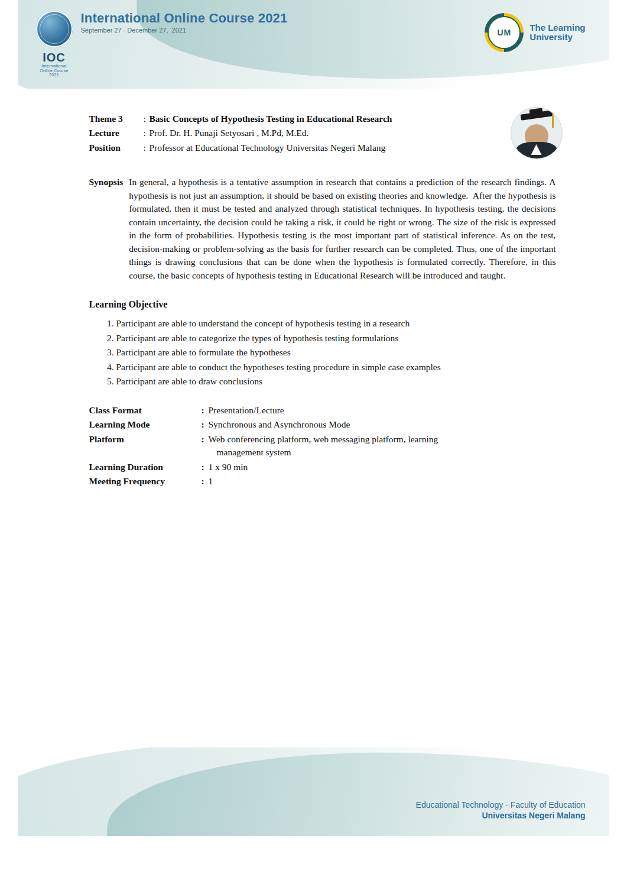IOCInternational Online Course 2021
International Online Course 2021
September 27 - December 27, 2021
The Learning
University
| Theme 3 | : | Basic Concepts of Hypothesis Testing in Educational Research |
| Lecture | : | Prof. Dr. H. Punaji Setyosari , M.Pd, M.Ed. |
| Position | : | Professor at Educational Technology Universitas Negeri Malang |
Synopsis
In general, a hypothesis is a tentative assumption in research that contains a prediction of the research findings. A hypothesis is not just an assumption, it should be based on existing theories and knowledge. After the hypothesis is formulated, then it must be tested and analyzed through statistical techniques. In hypothesis testing, the decisions contain uncertainty, the decision could be taking a risk, it could be right or wrong. The size of the risk is expressed in the form of probabilities. Hypothesis testing is the most important part of statistical inference. As on the test, decision-making or problem-solving as the basis for further research can be completed. Thus, one of the important things is drawing conclusions that can be done when the hypothesis is formulated correctly. Therefore, in this course, the basic concepts of hypothesis testing in Educational Research will be introduced and taught.
Learning Objective
Participant are able to understand the concept of hypothesis testing in a research
Participant are able to categorize the types of hypothesis testing formulations
Participant are able to formulate the hypotheses
Participant are able to conduct the hypotheses testing procedure in simple case examples
Participant are able to draw conclusions
| Class Format | : | Presentation/Lecture |
| Learning Mode | : | Synchronous and Asynchronous Mode |
| Platform | : | Web conferencing platform, web messaging platform, learning management system |
| Learning Duration | : | 1 x 90 min |
| Meeting Frequency | : | 1 |
Educational Technology - Faculty of Education
Universitas Negeri Malang